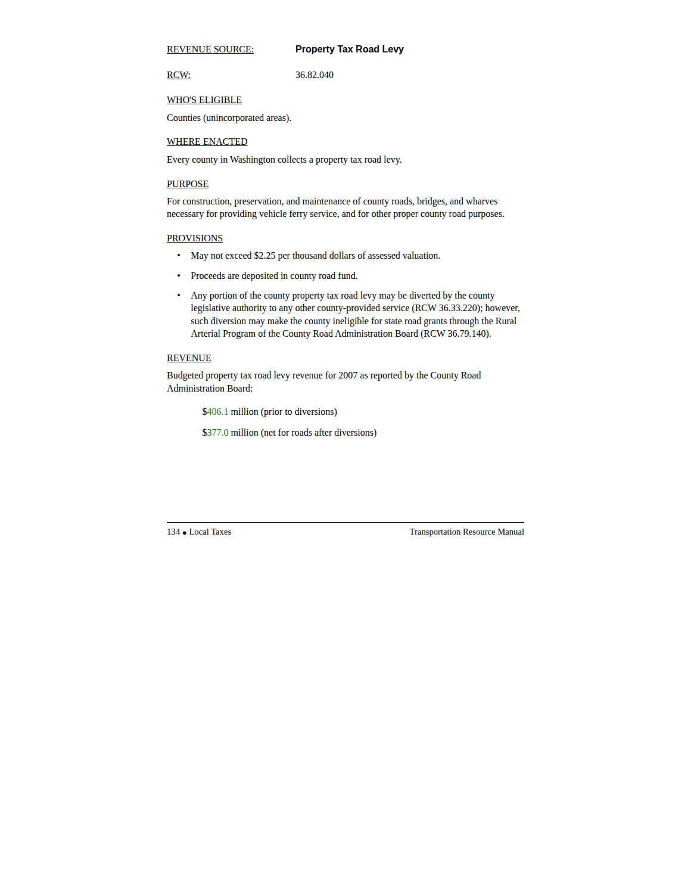REVENUE SOURCE: Property Tax Road Levy
RCW: 36.82.040
WHO'S ELIGIBLE
Counties (unincorporated areas).
WHERE ENACTED
Every county in Washington collects a property tax road levy.
PURPOSE
For construction, preservation, and maintenance of county roads, bridges, and wharves necessary for providing vehicle ferry service, and for other proper county road purposes.
PROVISIONS
May not exceed $2.25 per thousand dollars of assessed valuation.
Proceeds are deposited in county road fund.
Any portion of the county property tax road levy may be diverted by the county legislative authority to any other county-provided service (RCW 36.33.220); however, such diversion may make the county ineligible for state road grants through the Rural Arterial Program of the County Road Administration Board (RCW 36.79.140).
REVENUE
Budgeted property tax road levy revenue for 2007 as reported by the County Road Administration Board:
$406.1 million (prior to diversions)
$377.0 million (net for roads after diversions)
134 ● Local Taxes Transportation Resource Manual